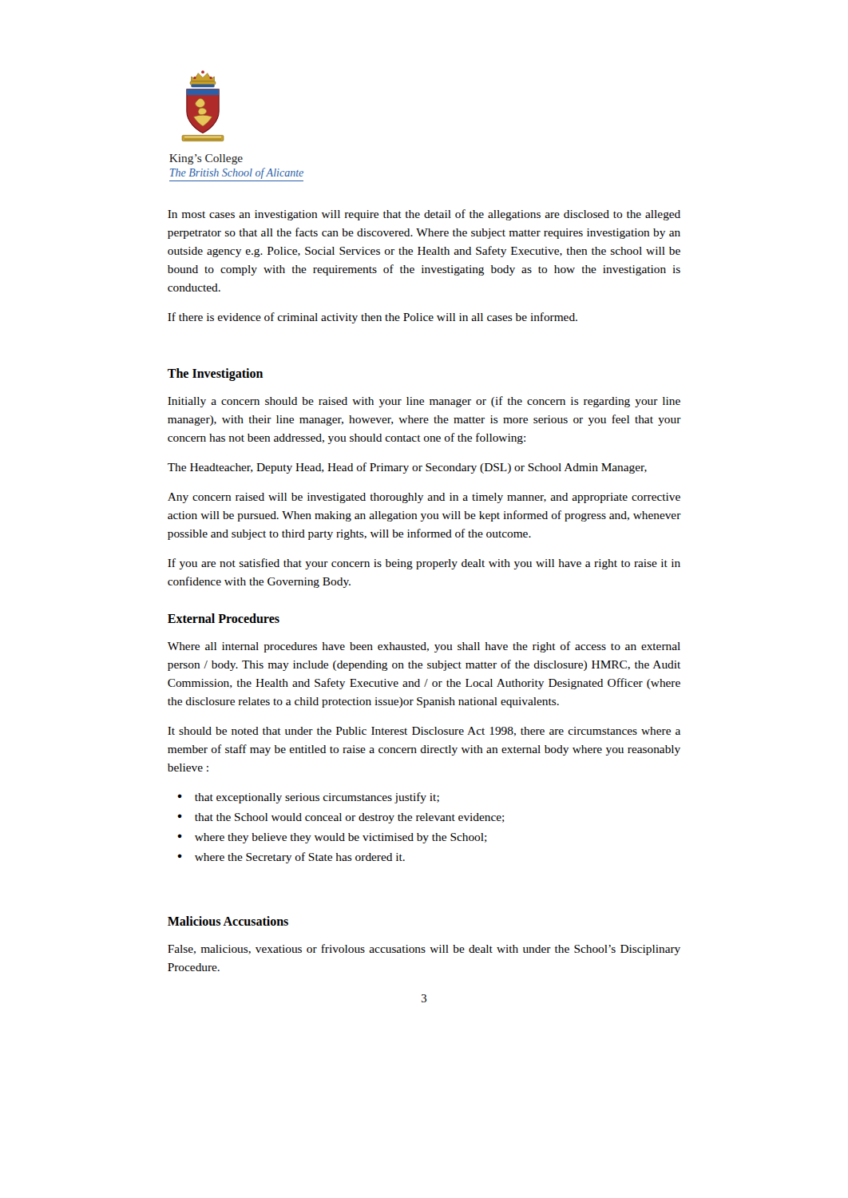King’s College
The British School of Alicante
In most cases an investigation will require that the detail of the allegations are disclosed to the alleged perpetrator so that all the facts can be discovered. Where the subject matter requires investigation by an outside agency e.g. Police, Social Services or the Health and Safety Executive, then the school will be bound to comply with the requirements of the investigating body as to how the investigation is conducted.
If there is evidence of criminal activity then the Police will in all cases be informed.
The Investigation
Initially a concern should be raised with your line manager or (if the concern is regarding your line manager), with their line manager, however, where the matter is more serious or you feel that your concern has not been addressed, you should contact one of the following:
The Headteacher, Deputy Head, Head of Primary or Secondary (DSL) or School Admin Manager,
Any concern raised will be investigated thoroughly and in a timely manner, and appropriate corrective action will be pursued. When making an allegation you will be kept informed of progress and, whenever possible and subject to third party rights, will be informed of the outcome.
If you are not satisfied that your concern is being properly dealt with you will have a right to raise it in confidence with the Governing Body.
External Procedures
Where all internal procedures have been exhausted, you shall have the right of access to an external person / body. This may include (depending on the subject matter of the disclosure) HMRC, the Audit Commission, the Health and Safety Executive and / or the Local Authority Designated Officer (where the disclosure relates to a child protection issue)or Spanish national equivalents.
It should be noted that under the Public Interest Disclosure Act 1998, there are circumstances where a member of staff may be entitled to raise a concern directly with an external body where you reasonably believe :
that exceptionally serious circumstances justify it;
that the School would conceal or destroy the relevant evidence;
where they believe they would be victimised by the School;
where the Secretary of State has ordered it.
Malicious Accusations
False, malicious, vexatious or frivolous accusations will be dealt with under the School’s Disciplinary Procedure.
3